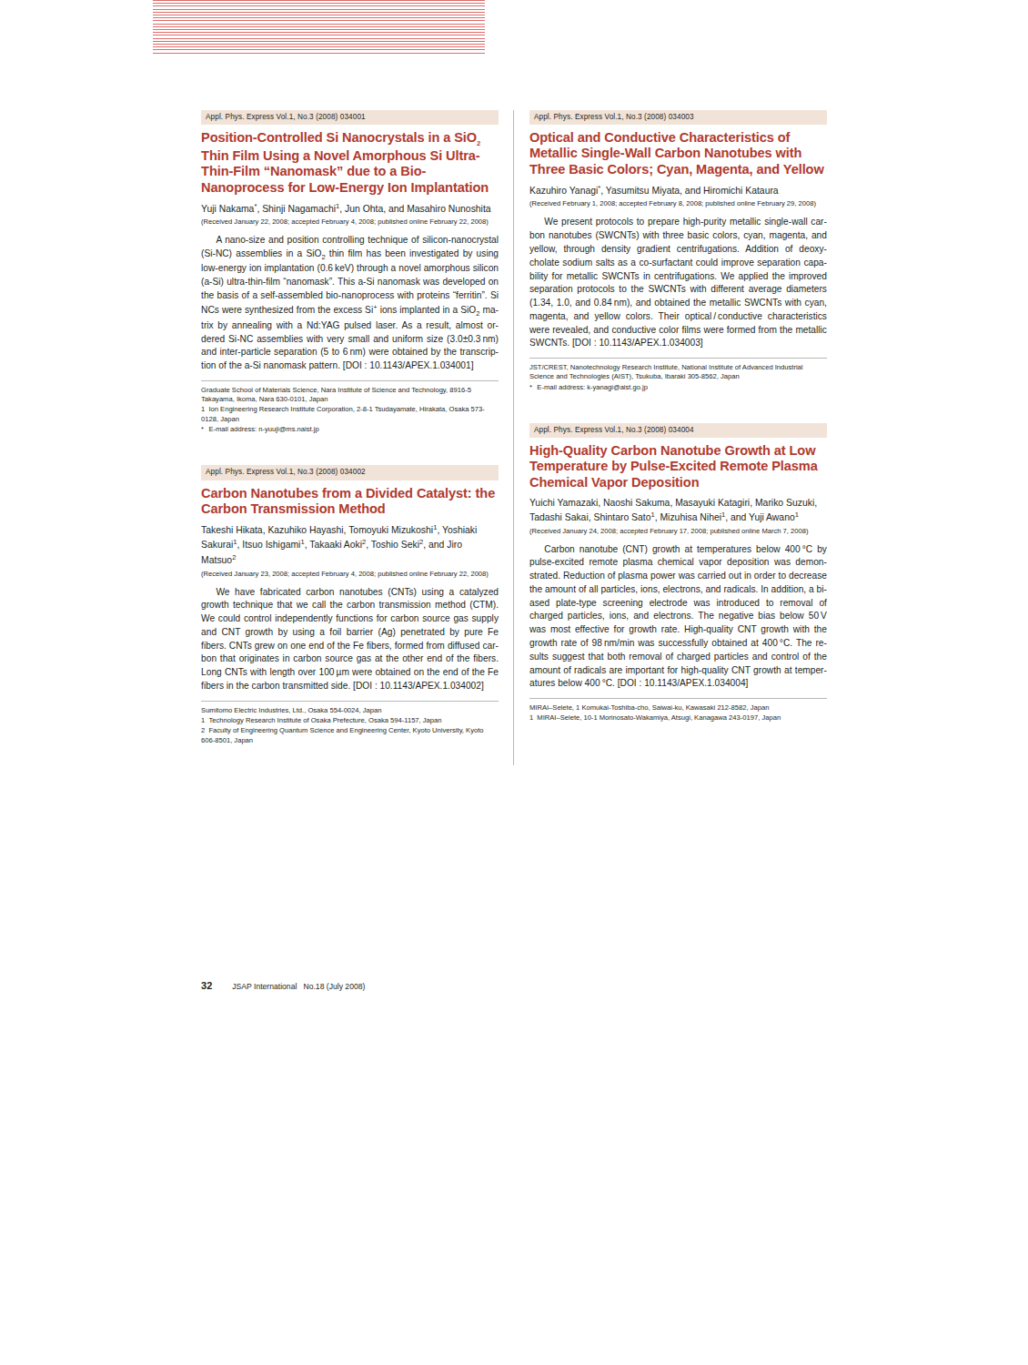Appl. Phys. Express Vol.1, No.3 (2008) 034001
Position-Controlled Si Nanocrystals in a SiO2 Thin Film Using a Novel Amorphous Si Ultra-Thin-Film “Nanomask” due to a Bio-Nanoprocess for Low-Energy Ion Implantation
Yuji Nakama*, Shinji Nagamachi1, Jun Ohta, and Masahiro Nunoshita
(Received January 22, 2008; accepted February 4, 2008; published online February 22, 2008)
A nano-size and position controlling technique of silicon-nanocrystal (Si-NC) assemblies in a SiO2 thin film has been investigated by using low-energy ion implantation (0.6 keV) through a novel amorphous silicon (a-Si) ultra-thin-film “nanomask”. This a-Si nanomask was developed on the basis of a self-assembled bio-nanoprocess with proteins “ferritin”. Si NCs were synthesized from the excess Si+ ions implanted in a SiO2 matrix by annealing with a Nd:YAG pulsed laser. As a result, almost ordered Si-NC assemblies with very small and uniform size (3.0±0.3 nm) and inter-particle separation (5 to 6 nm) were obtained by the transcription of the a-Si nanomask pattern. [DOI : 10.1143/APEX.1.034001]
Graduate School of Materials Science, Nara Institute of Science and Technology, 8916-5 Takayama, Ikoma, Nara 630-0101, Japan
1 Ion Engineering Research Institute Corporation, 2-8-1 Tsudayamate, Hirakata, Osaka 573-0128, Japan
*E-mail address: n-yuuji@ms.naist.jp
Appl. Phys. Express Vol.1, No.3 (2008) 034002
Carbon Nanotubes from a Divided Catalyst: the Carbon Transmission Method
Takeshi Hikata, Kazuhiko Hayashi, Tomoyuki Mizukoshi1, Yoshiaki Sakurai1, Itsuo Ishigami1, Takaaki Aoki2, Toshio Seki2, and Jiro Matsuo2
(Received January 23, 2008; accepted February 4, 2008; published online February 22, 2008)
We have fabricated carbon nanotubes (CNTs) using a catalyzed growth technique that we call the carbon transmission method (CTM). We could control independently functions for carbon source gas supply and CNT growth by using a foil barrier (Ag) penetrated by pure Fe fibers. CNTs grew on one end of the Fe fibers, formed from diffused carbon that originates in carbon source gas at the other end of the fibers. Long CNTs with length over 100 µm were obtained on the end of the Fe fibers in the carbon transmitted side. [DOI : 10.1143/APEX.1.034002]
Sumitomo Electric Industries, Ltd., Osaka 554-0024, Japan
1 Technology Research Institute of Osaka Prefecture, Osaka 594-1157, Japan
2 Faculty of Engineering Quantum Science and Engineering Center, Kyoto University, Kyoto 606-8501, Japan
Appl. Phys. Express Vol.1, No.3 (2008) 034003
Optical and Conductive Characteristics of Metallic Single-Wall Carbon Nanotubes with Three Basic Colors; Cyan, Magenta, and Yellow
Kazuhiro Yanagi*, Yasumitsu Miyata, and Hiromichi Kataura
(Received February 1, 2008; accepted February 8, 2008; published online February 29, 2008)
We present protocols to prepare high-purity metallic single-wall carbon nanotubes (SWCNTs) with three basic colors, cyan, magenta, and yellow, through density gradient centrifugations. Addition of deoxycholate sodium salts as a co-surfactant could improve separation capability for metallic SWCNTs in centrifugations. We applied the improved separation protocols to the SWCNTs with different average diameters (1.34, 1.0, and 0.84 nm), and obtained the metallic SWCNTs with cyan, magenta, and yellow colors. Their optical / conductive characteristics were revealed, and conductive color films were formed from the metallic SWCNTs. [DOI : 10.1143/APEX.1.034003]
JST/CREST, Nanotechnology Research Institute, National Institute of Advanced Industrial Science and Technologies (AIST), Tsukuba, Ibaraki 305-8562, Japan
*E-mail address: k-yanagi@aist.go.jp
Appl. Phys. Express Vol.1, No.3 (2008) 034004
High-Quality Carbon Nanotube Growth at Low Temperature by Pulse-Excited Remote Plasma Chemical Vapor Deposition
Yuichi Yamazaki, Naoshi Sakuma, Masayuki Katagiri, Mariko Suzuki, Tadashi Sakai, Shintaro Sato1, Mizuhisa Nihei1, and Yuji Awano1
(Received January 24, 2008; accepted February 17, 2008; published online March 7, 2008)
Carbon nanotube (CNT) growth at temperatures below 400 °C by pulse-excited remote plasma chemical vapor deposition was demonstrated. Reduction of plasma power was carried out in order to decrease the amount of all particles, ions, electrons, and radicals. In addition, a biased plate-type screening electrode was introduced to removal of charged particles, ions, and electrons. The negative bias below 50 V was most effective for growth rate. High-quality CNT growth with the growth rate of 98 nm/min was successfully obtained at 400 °C. The results suggest that both removal of charged particles and control of the amount of radicals are important for high-quality CNT growth at temperatures below 400 °C. [DOI : 10.1143/APEX.1.034004]
MIRAI–Selete, 1 Komukai-Toshiba-cho, Saiwai-ku, Kawasaki 212-8582, Japan
1 MIRAI–Selete, 10-1 Morinosato-Wakamiya, Atsugi, Kanagawa 243-0197, Japan
32 JSAP International No.18 (July 2008)